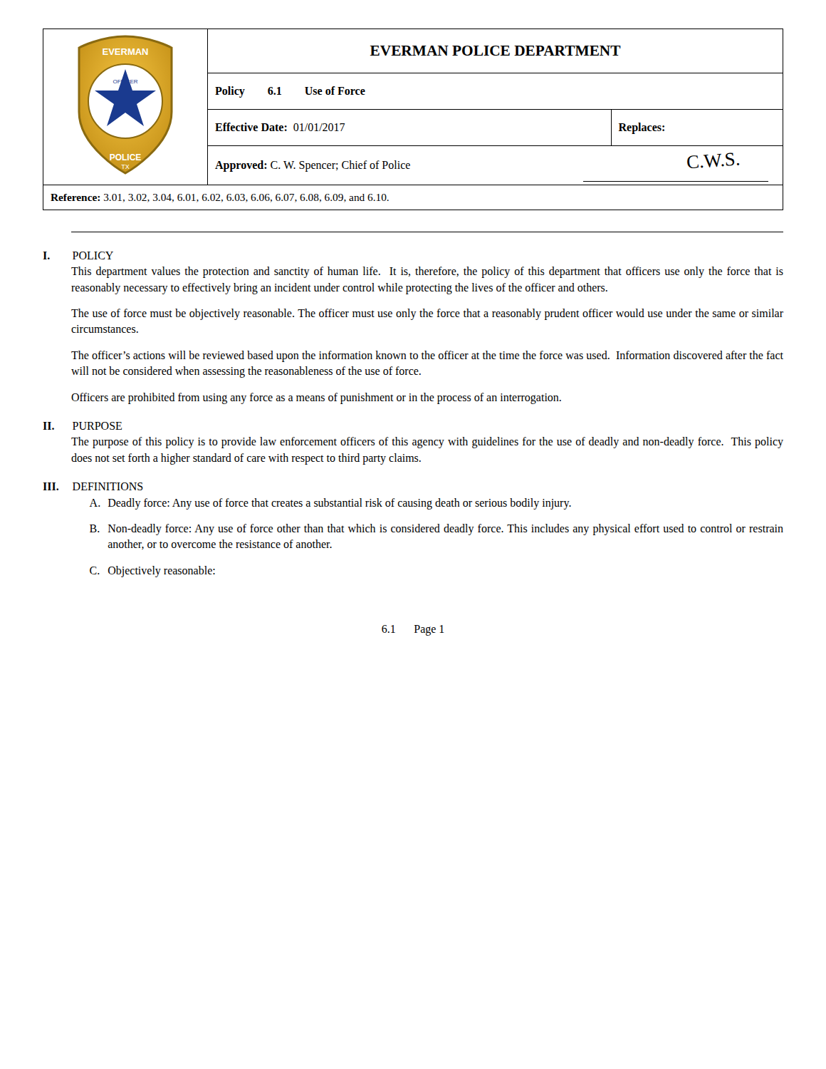| | EVERMAN POLICE DEPARTMENT |
| Policy 6.1 Use of Force |
| Effective Date: 01/01/2017 | Replaces: |
| Approved: C. W. Spencer; Chief of Police C.W.S. |
| Reference: 3.01, 3.02, 3.04, 6.01, 6.02, 6.03, 6.06, 6.07, 6.08, 6.09, and 6.10. |
I. POLICY
This department values the protection and sanctity of human life. It is, therefore, the policy of this department that officers use only the force that is reasonably necessary to effectively bring an incident under control while protecting the lives of the officer and others.
The use of force must be objectively reasonable. The officer must use only the force that a reasonably prudent officer would use under the same or similar circumstances.
The officer’s actions will be reviewed based upon the information known to the officer at the time the force was used. Information discovered after the fact will not be considered when assessing the reasonableness of the use of force.
Officers are prohibited from using any force as a means of punishment or in the process of an interrogation.
II. PURPOSE
The purpose of this policy is to provide law enforcement officers of this agency with guidelines for the use of deadly and non-deadly force. This policy does not set forth a higher standard of care with respect to third party claims.
III. DEFINITIONS
A. Deadly force: Any use of force that creates a substantial risk of causing death or serious bodily injury.
B. Non-deadly force: Any use of force other than that which is considered deadly force. This includes any physical effort used to control or restrain another, or to overcome the resistance of another.
C. Objectively reasonable:
6.1Page 1